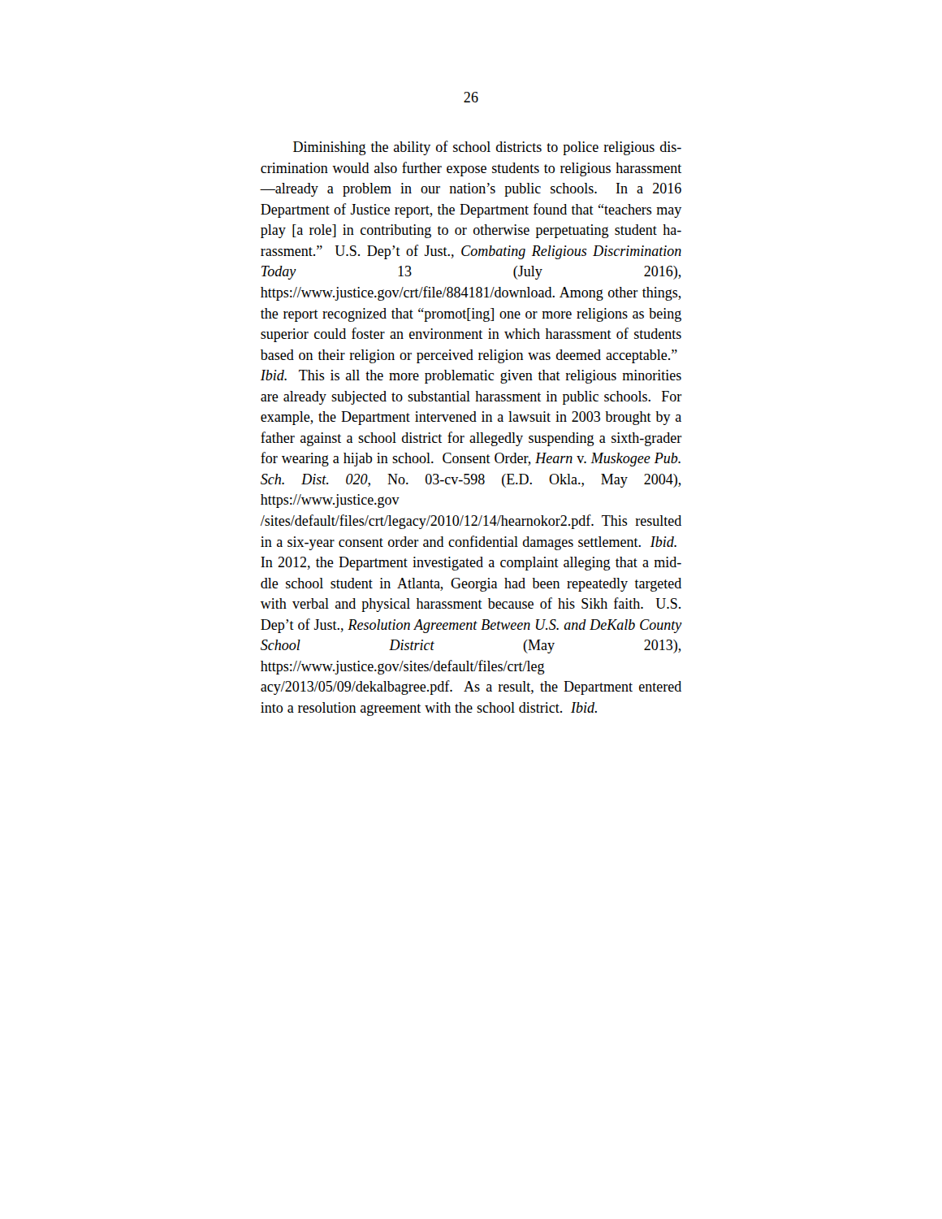26
Diminishing the ability of school districts to police religious discrimination would also further expose students to religious harassment—already a problem in our nation’s public schools. In a 2016 Department of Justice report, the Department found that “teachers may play [a role] in contributing to or otherwise perpetuating student harassment.” U.S. Dep’t of Just., Combating Religious Discrimination Today 13 (July 2016), https://www.justice.gov/crt/file/884181/download. Among other things, the report recognized that “promot[ing] one or more religions as being superior could foster an environment in which harassment of students based on their religion or perceived religion was deemed acceptable.” Ibid. This is all the more problematic given that religious minorities are already subjected to substantial harassment in public schools. For example, the Department intervened in a lawsuit in 2003 brought by a father against a school district for allegedly suspending a sixth-grader for wearing a hijab in school. Consent Order, Hearn v. Muskogee Pub. Sch. Dist. 020, No. 03-cv-598 (E.D. Okla., May 2004), https://www.justice.gov /sites/default/files/crt/legacy/2010/12/14/hearnokor2.pdf. This resulted in a six-year consent order and confidential damages settlement. Ibid. In 2012, the Department investigated a complaint alleging that a middle school student in Atlanta, Georgia had been repeatedly targeted with verbal and physical harassment because of his Sikh faith. U.S. Dep’t of Just., Resolution Agreement Between U.S. and DeKalb County School District (May 2013), https://www.justice.gov/sites/default/files/crt/leg acy/2013/05/09/dekalbagree.pdf. As a result, the Department entered into a resolution agreement with the school district. Ibid.